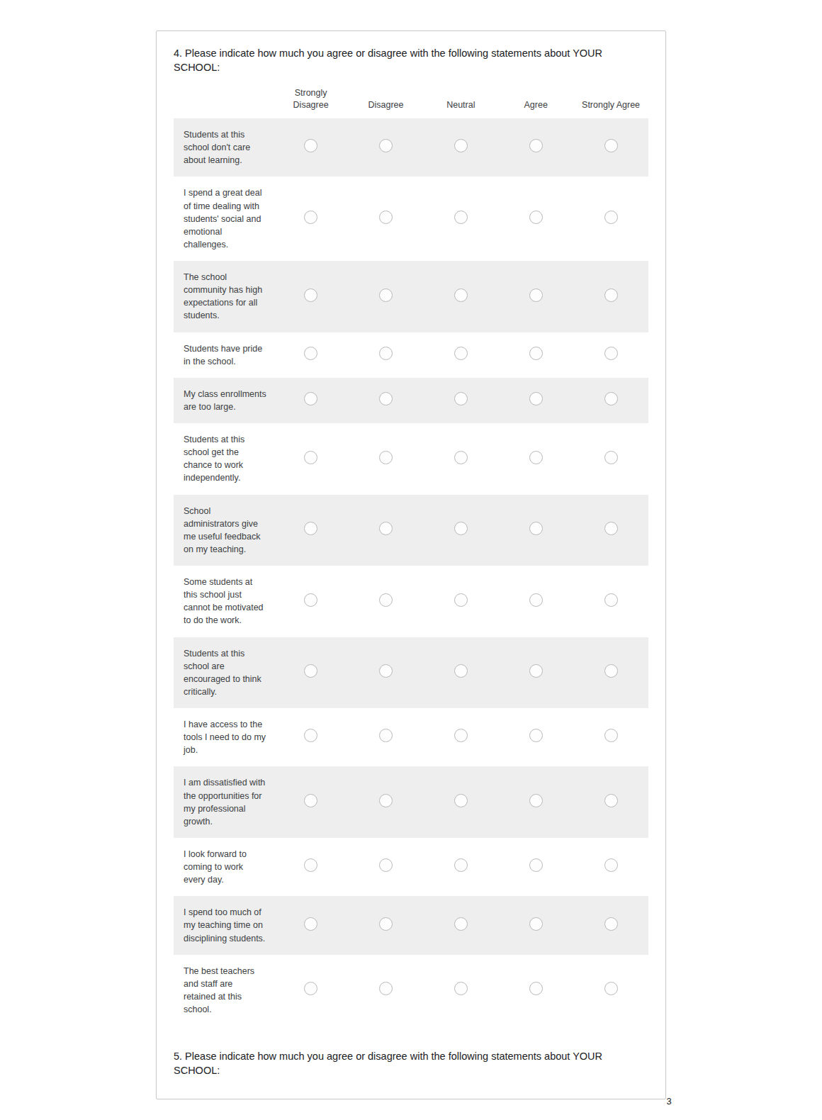4. Please indicate how much you agree or disagree with the following statements about YOUR SCHOOL:
| | Strongly Disagree | Disagree | Neutral | Agree | Strongly Agree |
| --- | --- | --- | --- | --- | --- |
| Students at this school don't care about learning. | | | | | |
| I spend a great deal of time dealing with students' social and emotional challenges. | | | | | |
| The school community has high expectations for all students. | | | | | |
| Students have pride in the school. | | | | | |
| My class enrollments are too large. | | | | | |
| Students at this school get the chance to work independently. | | | | | |
| School administrators give me useful feedback on my teaching. | | | | | |
| Some students at this school just cannot be motivated to do the work. | | | | | |
| Students at this school are encouraged to think critically. | | | | | |
| I have access to the tools I need to do my job. | | | | | |
| I am dissatisfied with the opportunities for my professional growth. | | | | | |
| I look forward to coming to work every day. | | | | | |
| I spend too much of my teaching time on disciplining students. | | | | | |
| The best teachers and staff are retained at this school. | | | | | |
5. Please indicate how much you agree or disagree with the following statements about YOUR SCHOOL:
3